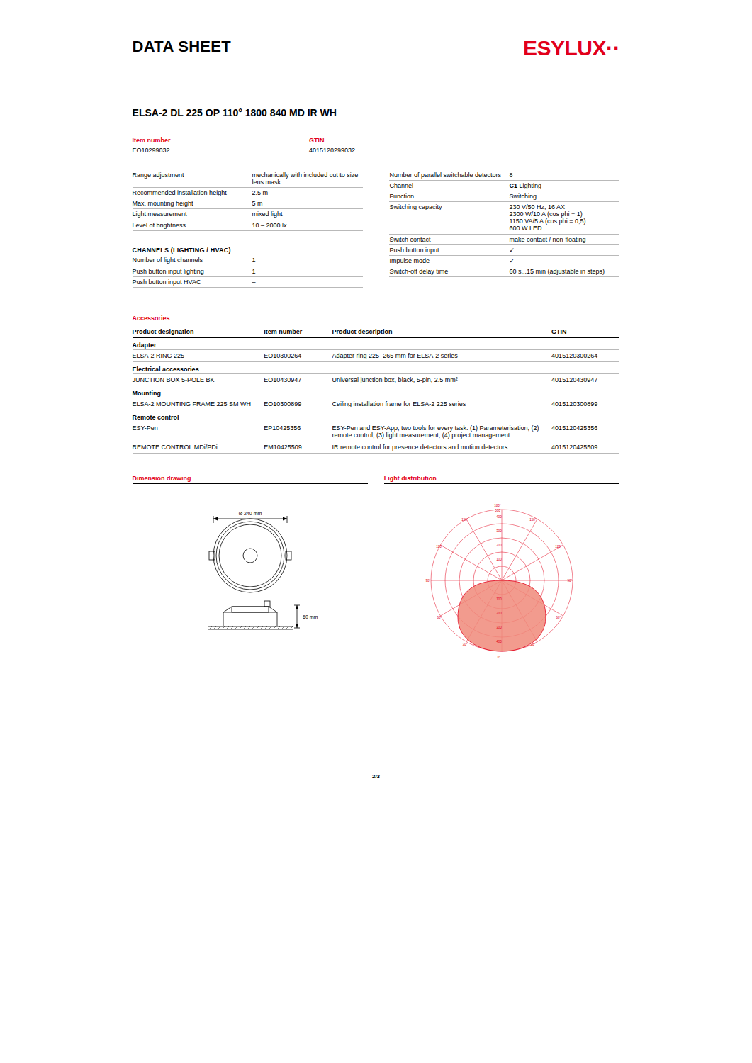DATA SHEET
ESYLUX··
ELSA-2 DL 225 OP 110° 1800 840 MD IR WH
Item number
GTIN
EO10299032
4015120299032
| Range adjustment | mechanically with included cut to size lens mask |
| Recommended installation height | 2.5 m |
| Max. mounting height | 5 m |
| Light measurement | mixed light |
| Level of brightness | 10 – 2000 lx |
CHANNELS (LIGHTING / HVAC)
| Number of light channels | 1 |
| Push button input lighting | 1 |
| Push button input HVAC | – |
| Number of parallel switchable detectors | 8 |
| Channel | C1 Lighting |
| Function | Switching |
| Switching capacity | 230 V/50 Hz, 16 AX 2300 W/10 A (cos phi = 1) 1150 VA/5 A (cos phi = 0,5) 600 W LED |
| Switch contact | make contact / non-floating |
| Push button input | ✓ |
| Impulse mode | ✓ |
| Switch-off delay time | 60 s...15 min (adjustable in steps) |
Accessories
| Product designation | Item number | Product description | GTIN |
| --- | --- | --- | --- |
| Adapter |
| ELSA-2 RING 225 | EO10300264 | Adapter ring 225–265 mm for ELSA-2 series | 4015120300264 |
| Electrical accessories |
| JUNCTION BOX 5-POLE BK | EO10430947 | Universal junction box, black, 5-pin, 2.5 mm² | 4015120430947 |
| Mounting |
| ELSA-2 MOUNTING FRAME 225 SM WH | EO10300899 | Ceiling installation frame for ELSA-2 225 series | 4015120300899 |
| Remote control |
| ESY-Pen | EP10425356 | ESY-Pen and ESY-App, two tools for every task: (1) Parameterisation, (2) remote control, (3) light measurement, (4) project management | 4015120425356 |
| REMOTE CONTROL MDi/PDi | EM10425509 | IR remote control for presence detectors and motion detectors | 4015120425509 |
Dimension drawing
Ø 240 mm 60 mm
Light distribution
180° 500 150° 150° 120° 120° 90° 90° 60° 60° 30° 30° 0° 400 300 200 100 100 200 300 400
2/3